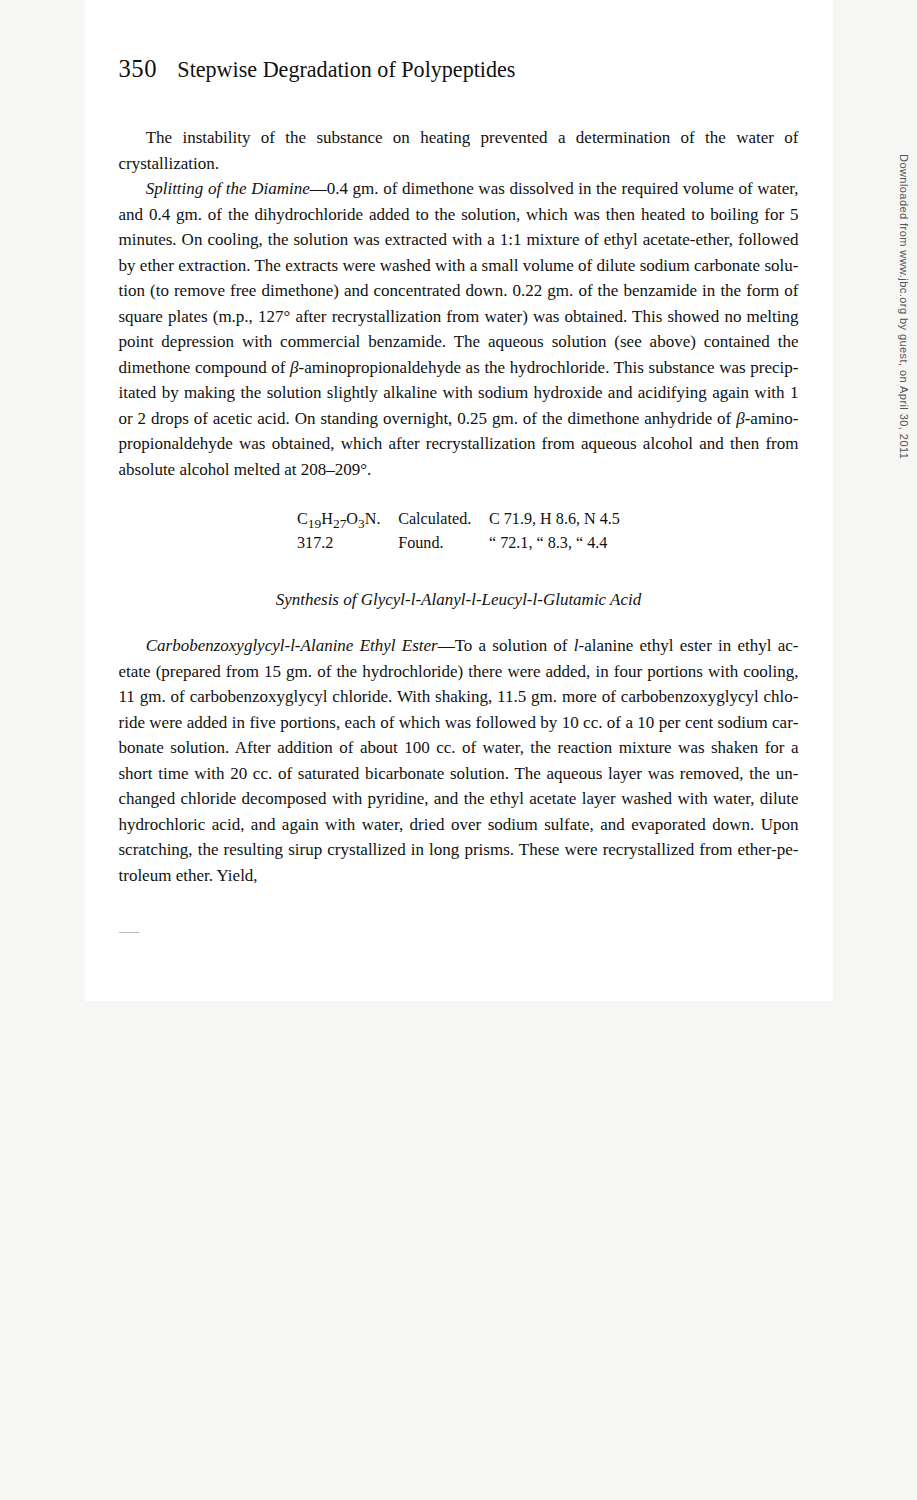Downloaded from www.jbc.org by guest, on April 30, 2011
350 Stepwise Degradation of Polypeptides
The instability of the substance on heating prevented a determination of the water of crystallization.
Splitting of the Diamine—0.4 gm. of dimethone was dissolved in the required volume of water, and 0.4 gm. of the dihydrochloride added to the solution, which was then heated to boiling for 5 minutes. On cooling, the solution was extracted with a 1:1 mixture of ethyl acetate-ether, followed by ether extraction. The extracts were washed with a small volume of dilute sodium carbonate solution (to remove free dimethone) and concentrated down. 0.22 gm. of the benzamide in the form of square plates (m.p., 127° after recrystallization from water) was obtained. This showed no melting point depression with commercial benzamide. The aqueous solution (see above) contained the dimethone compound of β-aminopropionaldehyde as the hydrochloride. This substance was precipitated by making the solution slightly alkaline with sodium hydroxide and acidifying again with 1 or 2 drops of acetic acid. On standing overnight, 0.25 gm. of the dimethone anhydride of β-aminopropionaldehyde was obtained, which after recrystallization from aqueous alcohol and then from absolute alcohol melted at 208–209°.
| C 19 H 27 O 3 N. | Calculated. | C 71.9, H 8.6, N 4.5 |
| 317.2 | Found. | “ 72.1, “ 8.3, “ 4.4 |
Synthesis of Glycyl-l-Alanyl-l-Leucyl-l-Glutamic Acid
Carbobenzoxyglycyl-l-Alanine Ethyl Ester—To a solution of l-alanine ethyl ester in ethyl acetate (prepared from 15 gm. of the hydrochloride) there were added, in four portions with cooling, 11 gm. of carbobenzoxyglycyl chloride. With shaking, 11.5 gm. more of carbobenzoxyglycyl chloride were added in five portions, each of which was followed by 10 cc. of a 10 per cent sodium carbonate solution. After addition of about 100 cc. of water, the reaction mixture was shaken for a short time with 20 cc. of saturated bicarbonate solution. The aqueous layer was removed, the unchanged chloride decomposed with pyridine, and the ethyl acetate layer washed with water, dilute hydrochloric acid, and again with water, dried over sodium sulfate, and evaporated down. Upon scratching, the resulting sirup crystallized in long prisms. These were recrystallized from ether-petroleum ether. Yield,